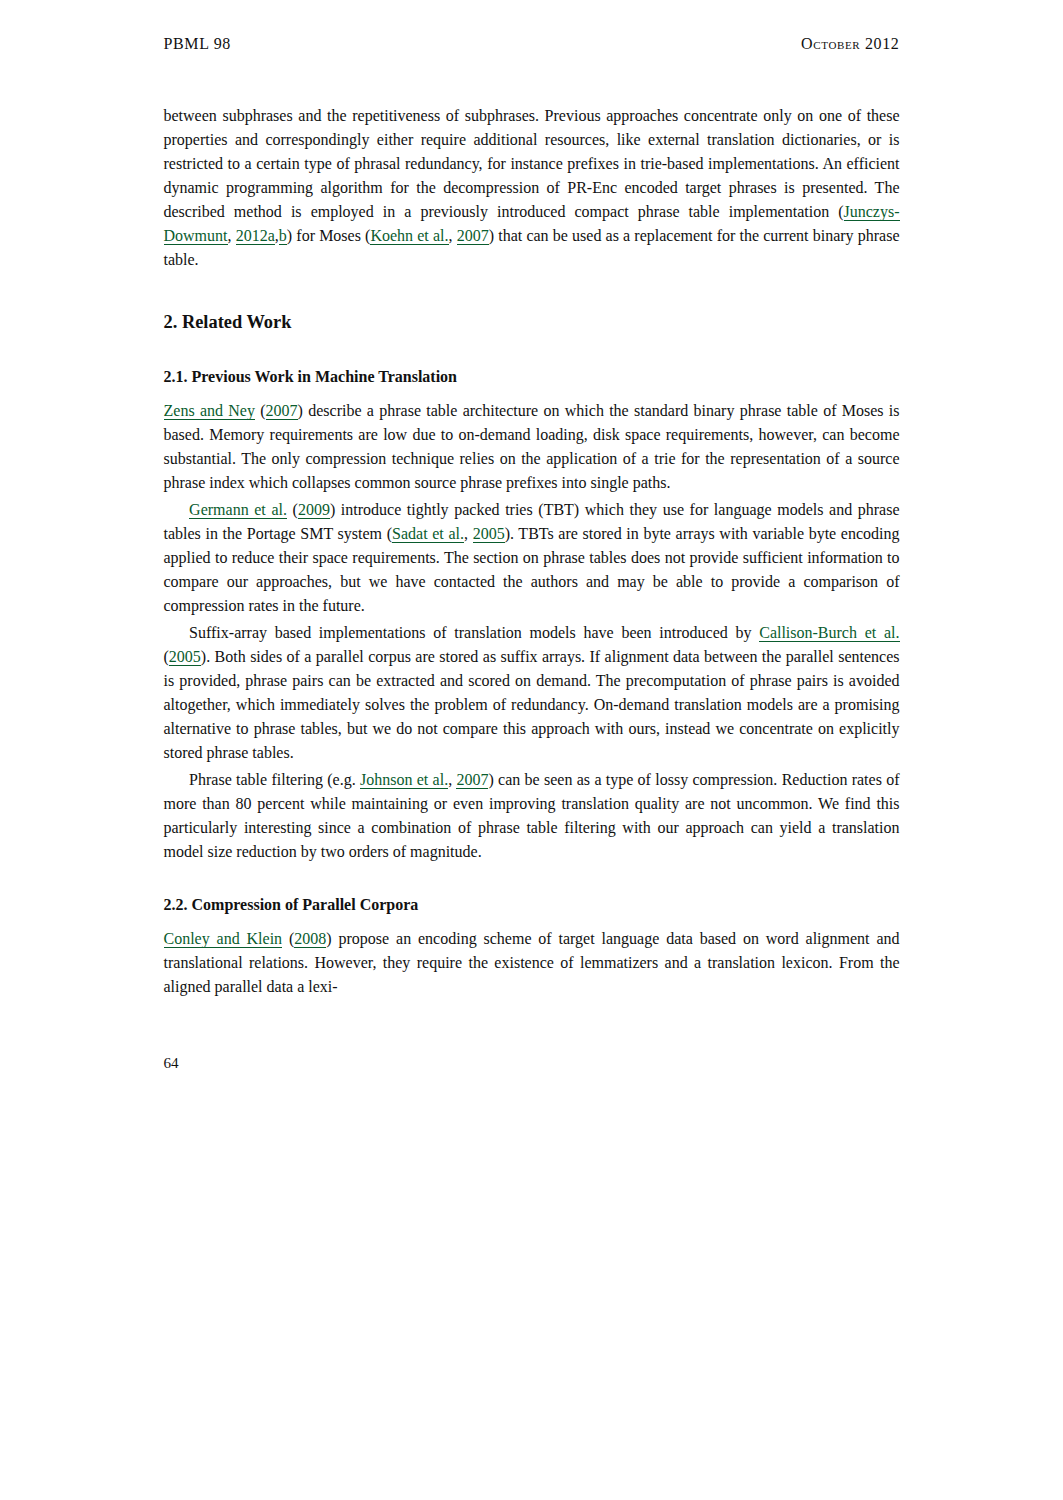PBML 98 October 2012
between subphrases and the repetitiveness of subphrases. Previous approaches concentrate only on one of these properties and correspondingly either require additional resources, like external translation dictionaries, or is restricted to a certain type of phrasal redundancy, for instance prefixes in trie-based implementations. An efficient dynamic programming algorithm for the decompression of PR-Enc encoded target phrases is presented. The described method is employed in a previously introduced compact phrase table implementation (Junczys-Dowmunt, 2012a,b) for Moses (Koehn et al., 2007) that can be used as a replacement for the current binary phrase table.
2. Related Work
2.1. Previous Work in Machine Translation
Zens and Ney (2007) describe a phrase table architecture on which the standard binary phrase table of Moses is based. Memory requirements are low due to on-demand loading, disk space requirements, however, can become substantial. The only compression technique relies on the application of a trie for the representation of a source phrase index which collapses common source phrase prefixes into single paths.
Germann et al. (2009) introduce tightly packed tries (TBT) which they use for language models and phrase tables in the Portage SMT system (Sadat et al., 2005). TBTs are stored in byte arrays with variable byte encoding applied to reduce their space requirements. The section on phrase tables does not provide sufficient information to compare our approaches, but we have contacted the authors and may be able to provide a comparison of compression rates in the future.
Suffix-array based implementations of translation models have been introduced by Callison-Burch et al. (2005). Both sides of a parallel corpus are stored as suffix arrays. If alignment data between the parallel sentences is provided, phrase pairs can be extracted and scored on demand. The precomputation of phrase pairs is avoided altogether, which immediately solves the problem of redundancy. On-demand translation models are a promising alternative to phrase tables, but we do not compare this approach with ours, instead we concentrate on explicitly stored phrase tables.
Phrase table filtering (e.g. Johnson et al., 2007) can be seen as a type of lossy compression. Reduction rates of more than 80 percent while maintaining or even improving translation quality are not uncommon. We find this particularly interesting since a combination of phrase table filtering with our approach can yield a translation model size reduction by two orders of magnitude.
2.2. Compression of Parallel Corpora
Conley and Klein (2008) propose an encoding scheme of target language data based on word alignment and translational relations. However, they require the existence of lemmatizers and a translation lexicon. From the aligned parallel data a lexi-
64